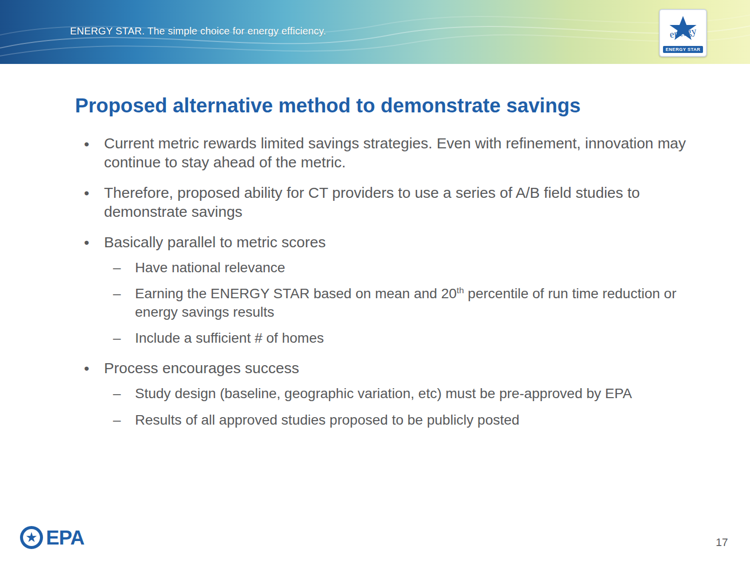ENERGY STAR. The simple choice for energy efficiency.
energy
ENERGY STAR
Proposed alternative method to demonstrate savings
•Current metric rewards limited savings strategies. Even with refinement, innovation may continue to stay ahead of the metric.
•Therefore, proposed ability for CT providers to use a series of A/B field studies to demonstrate savings
•Basically parallel to metric scores
–Have national relevance
–Earning the ENERGY STAR based on mean and 20th percentile of run time reduction or energy savings results
–Include a sufficient # of homes
•Process encourages success
–Study design (baseline, geographic variation, etc) must be pre-approved by EPA
–Results of all approved studies proposed to be publicly posted
EPA
17